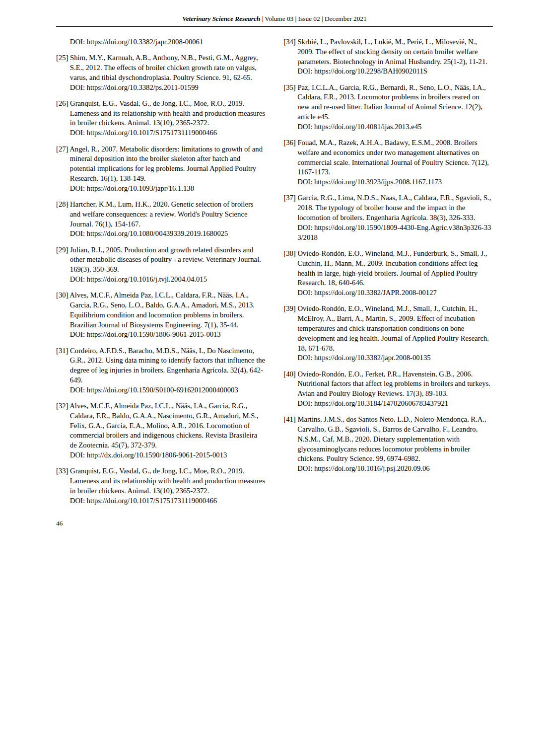Veterinary Science Research | Volume 03 | Issue 02 | December 2021
DOI: https://doi.org/10.3382/japr.2008-00061
[25] Shim, M.Y., Karnuah, A.B., Anthony, N.B., Pesti, G.M., Aggrey, S.E., 2012. The effects of broiler chicken growth rate on valgus, varus, and tibial dyschondroplasia. Poultry Science. 91, 62-65. DOI: https://doi.org/10.3382/ps.2011-01599
[26] Granquist, E.G., Vasdal, G., de Jong, I.C., Moe, R.O., 2019. Lameness and its relationship with health and production measures in broiler chickens. Animal. 13(10), 2365-2372. DOI: https://doi.org/10.1017/S1751731119000466
[27] Angel, R., 2007. Metabolic disorders: limitations to growth of and mineral deposition into the broiler skeleton after hatch and potential implications for leg problems. Journal Applied Poultry Research. 16(1), 138-149. DOI: https://doi.org/10.1093/japr/16.1.138
[28] Hartcher, K.M., Lum, H.K., 2020. Genetic selection of broilers and welfare consequences: a review. World's Poultry Science Journal. 76(1), 154-167. DOI: https://doi.org/10.1080/00439339.2019.1680025
[29] Julian, R.J., 2005. Production and growth related disorders and other metabolic diseases of poultry - a review. Veterinary Journal. 169(3), 350-369. DOI: https://doi.org/10.1016/j.tvjl.2004.04.015
[30] Alves, M.C.F., Almeida Paz, I.C.L., Caldara, F.R., Nääs, I.A., Garcia, R.G., Seno, L.O., Baldo, G.A.A., Amadori, M.S., 2013. Equilibrium condition and locomotion problems in broilers. Brazilian Journal of Biosystems Engineering. 7(1), 35-44. DOI: https://doi.org/10.1590/1806-9061-2015-0013
[31] Cordeiro, A.F.D.S., Baracho, M.D.S., Nääs, I., Do Nascimento, G.R., 2012. Using data mining to identify factors that influence the degree of leg injuries in broilers. Engenharia Agrícola. 32(4), 642-649. DOI: https://doi.org/10.1590/S0100-69162012000400003
[32] Alves, M.C.F., Almeida Paz, I.C.L., Nääs, I.A., Garcia, R.G., Caldara, F.R., Baldo, G.A.A., Nascimento, G.R., Amadori, M.S., Felix, G.A., Garcia, E.A., Molino, A.R., 2016. Locomotion of commercial broilers and indigenous chickens. Revista Brasileira de Zootecnia. 45(7), 372-379. DOI: http://dx.doi.org/10.1590/1806-9061-2015-0013
[33] Granquist, E.G., Vasdal, G., de Jong, I.C., Moe, R.O., 2019. Lameness and its relationship with health and production measures in broiler chickens. Animal. 13(10), 2365-2372. DOI: https://doi.org/10.1017/S1751731119000466
[34] Skrbié, L., Pavlovskil, L., Lukié, M., Perié, L., Milosevié, N., 2009. The effect of stocking density on certain broiler welfare parameters. Biotechnology in Animal Husbandry. 25(1-2), 11-21. DOI: https://doi.org/10.2298/BAH0902011S
[35] Paz, I.C.L.A., Garcia, R.G., Bernardi, R., Seno, L.O., Nääs, I.A., Caldara, F.R., 2013. Locomotor problems in broilers reared on new and re-used litter. Italian Journal of Animal Science. 12(2), article e45. DOI: https://doi.org/10.4081/ijas.2013.e45
[36] Fouad, M.A., Razek, A.H.A., Badawy, E.S.M., 2008. Broilers welfare and economics under two management alternatives on commercial scale. International Journal of Poultry Science. 7(12), 1167-1173. DOI: https://doi.org/10.3923/ijps.2008.1167.1173
[37] Garcia, R.G., Lima, N.D.S., Naas, I.A., Caldara, F.R., Sgavioli, S., 2018. The typology of broiler house and the impact in the locomotion of broilers. Engenharia Agrícola. 38(3), 326-333. DOI: https://doi.org/10.1590/1809-4430-Eng.Agric.v38n3p326-333/2018
[38] Oviedo-Rondón, E.O., Wineland, M.J., Funderburk, S., Small, J., Cutchin, H., Mann, M., 2009. Incubation conditions affect leg health in large, high-yield broilers. Journal of Applied Poultry Research. 18, 640-646. DOI: https://doi.org/10.3382/JAPR.2008-00127
[39] Oviedo-Rondón, E.O., Wineland, M.J., Small, J., Cutchin, H., McElroy, A., Barri, A., Martin, S., 2009. Effect of incubation temperatures and chick transportation conditions on bone development and leg health. Journal of Applied Poultry Research. 18, 671-678. DOI: https://doi.org/10.3382/japr.2008-00135
[40] Oviedo-Rondón, E.O., Ferket, P.R., Havenstein, G.B., 2006. Nutritional factors that affect leg problems in broilers and turkeys. Avian and Poultry Biology Reviews. 17(3), 89-103. DOI: https://doi.org/10.3184/147020606783437921
[41] Martins, J.M.S., dos Santos Neto, L.D., Noleto-Mendonça, R.A., Carvalho, G.B., Sgavioli, S., Barros de Carvalho, F., Leandro, N.S.M., Caf, M.B., 2020. Dietary supplementation with glycosaminoglycans reduces locomotor problems in broiler chickens. Poultry Science. 99, 6974-6982. DOI: https://doi.org/10.1016/j.psj.2020.09.06
46